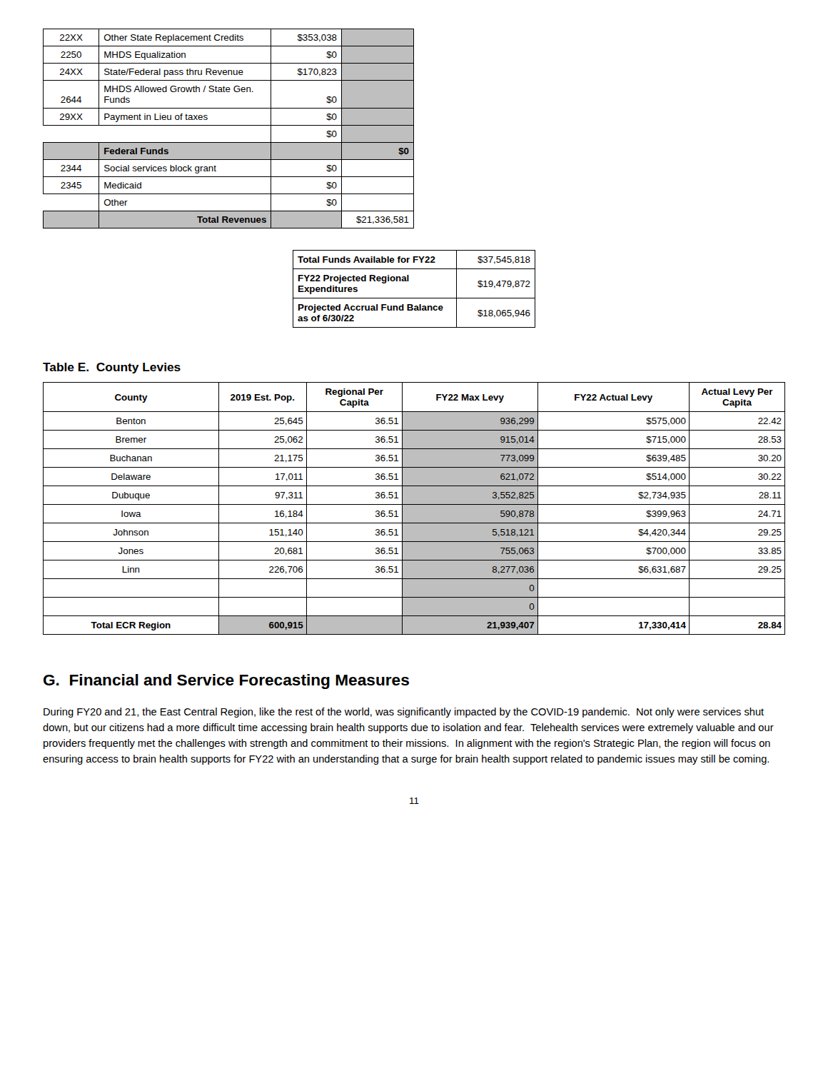| 22XX | Other State Replacement Credits | $353,038 | |
| 2250 | MHDS Equalization | $0 | |
| 24XX | State/Federal pass thru Revenue | $170,823 | |
| 2644 | MHDS Allowed Growth / State Gen. Funds | $0 | |
| 29XX | Payment in Lieu of taxes | $0 | |
| | | $0 | |
| | Federal Funds | | $0 |
| 2344 | Social services block grant | $0 | |
| 2345 | Medicaid | $0 | |
| | Other | $0 | |
| | Total Revenues | | $21,336,581 |
| Total Funds Available for FY22 | $37,545,818 |
| FY22 Projected Regional Expenditures | $19,479,872 |
| Projected Accrual Fund Balance as of 6/30/22 | $18,065,946 |
Table E. County Levies
| County | 2019 Est. Pop. | Regional Per Capita | FY22 Max Levy | FY22 Actual Levy | Actual Levy Per Capita |
| --- | --- | --- | --- | --- | --- |
| Benton | 25,645 | 36.51 | 936,299 | $575,000 | 22.42 |
| Bremer | 25,062 | 36.51 | 915,014 | $715,000 | 28.53 |
| Buchanan | 21,175 | 36.51 | 773,099 | $639,485 | 30.20 |
| Delaware | 17,011 | 36.51 | 621,072 | $514,000 | 30.22 |
| Dubuque | 97,311 | 36.51 | 3,552,825 | $2,734,935 | 28.11 |
| Iowa | 16,184 | 36.51 | 590,878 | $399,963 | 24.71 |
| Johnson | 151,140 | 36.51 | 5,518,121 | $4,420,344 | 29.25 |
| Jones | 20,681 | 36.51 | 755,063 | $700,000 | 33.85 |
| Linn | 226,706 | 36.51 | 8,277,036 | $6,631,687 | 29.25 |
| | | | 0 | | |
| | | | 0 | | |
| Total ECR Region | 600,915 | | 21,939,407 | 17,330,414 | 28.84 |
G. Financial and Service Forecasting Measures
During FY20 and 21, the East Central Region, like the rest of the world, was significantly impacted by the COVID-19 pandemic. Not only were services shut down, but our citizens had a more difficult time accessing brain health supports due to isolation and fear. Telehealth services were extremely valuable and our providers frequently met the challenges with strength and commitment to their missions. In alignment with the region's Strategic Plan, the region will focus on ensuring access to brain health supports for FY22 with an understanding that a surge for brain health support related to pandemic issues may still be coming.
11